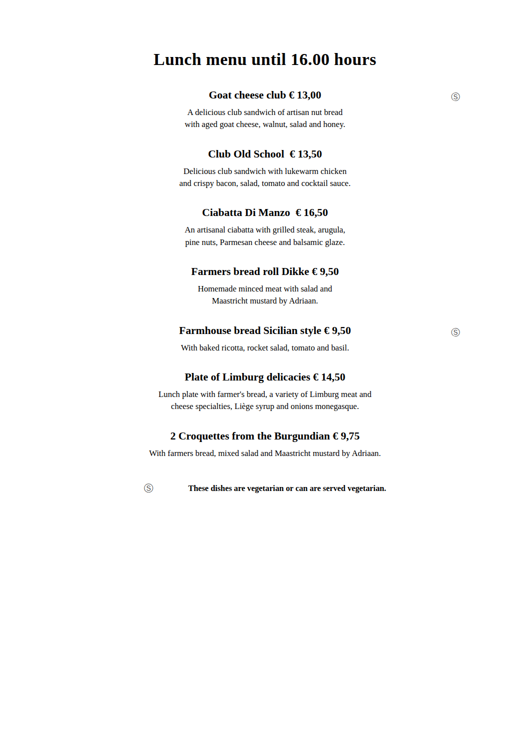Lunch menu until 16.00 hours
Ⓢ
Goat cheese club € 13,00
A delicious club sandwich of artisan nut bread
with aged goat cheese, walnut, salad and honey.
Club Old School € 13,50
Delicious club sandwich with lukewarm chicken
and crispy bacon, salad, tomato and cocktail sauce.
Ciabatta Di Manzo € 16,50
An artisanal ciabatta with grilled steak, arugula,
pine nuts, Parmesan cheese and balsamic glaze.
Farmers bread roll Dikke € 9,50
Homemade minced meat with salad and
Maastricht mustard by Adriaan.
Ⓢ
Farmhouse bread Sicilian style € 9,50
With baked ricotta, rocket salad, tomato and basil.
Plate of Limburg delicacies € 14,50
Lunch plate with farmer's bread, a variety of Limburg meat and
cheese specialties, Liège syrup and onions monegasque.
2 Croquettes from the Burgundian € 9,75
With farmers bread, mixed salad and Maastricht mustard by Adriaan.
Ⓢ These dishes are vegetarian or can are served vegetarian.